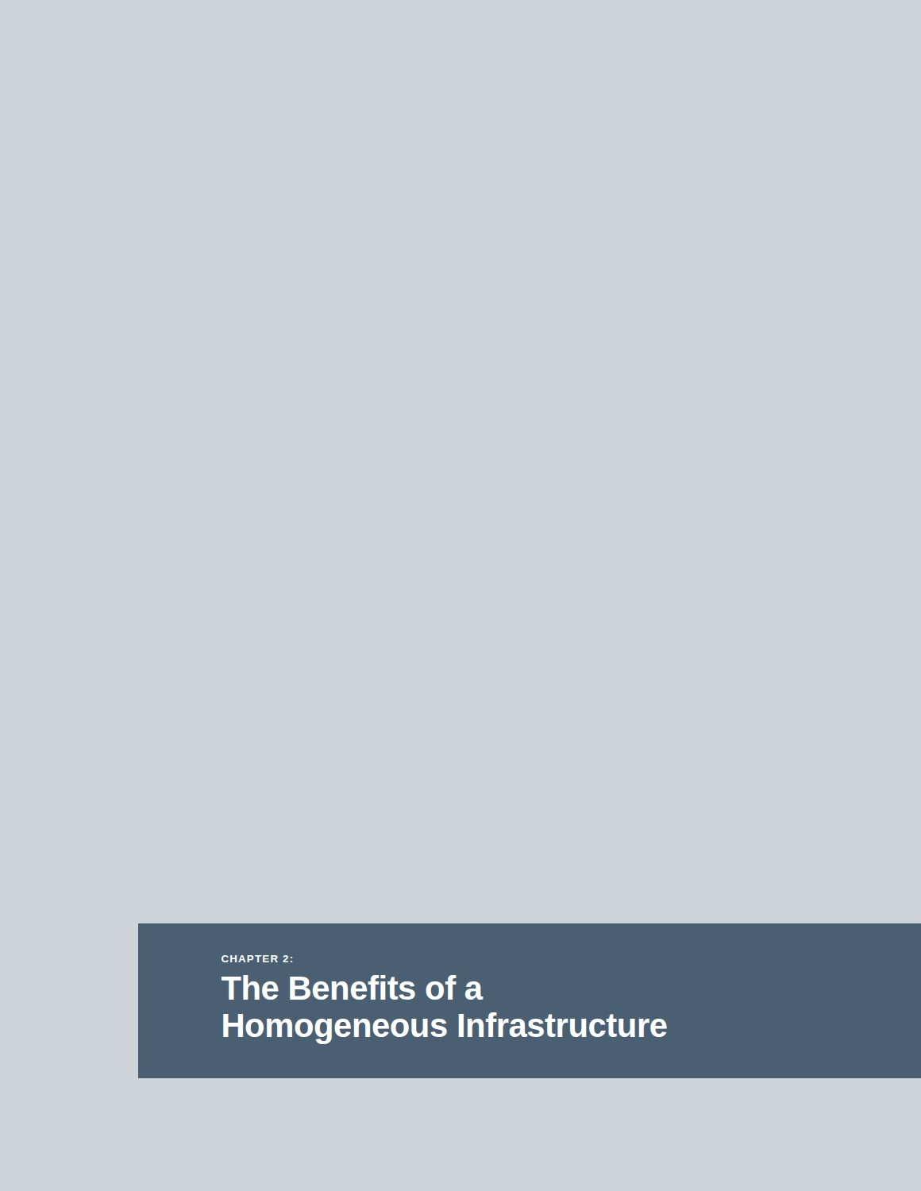Chapter 2:
The Benefits of a
Homogeneous Infrastructure